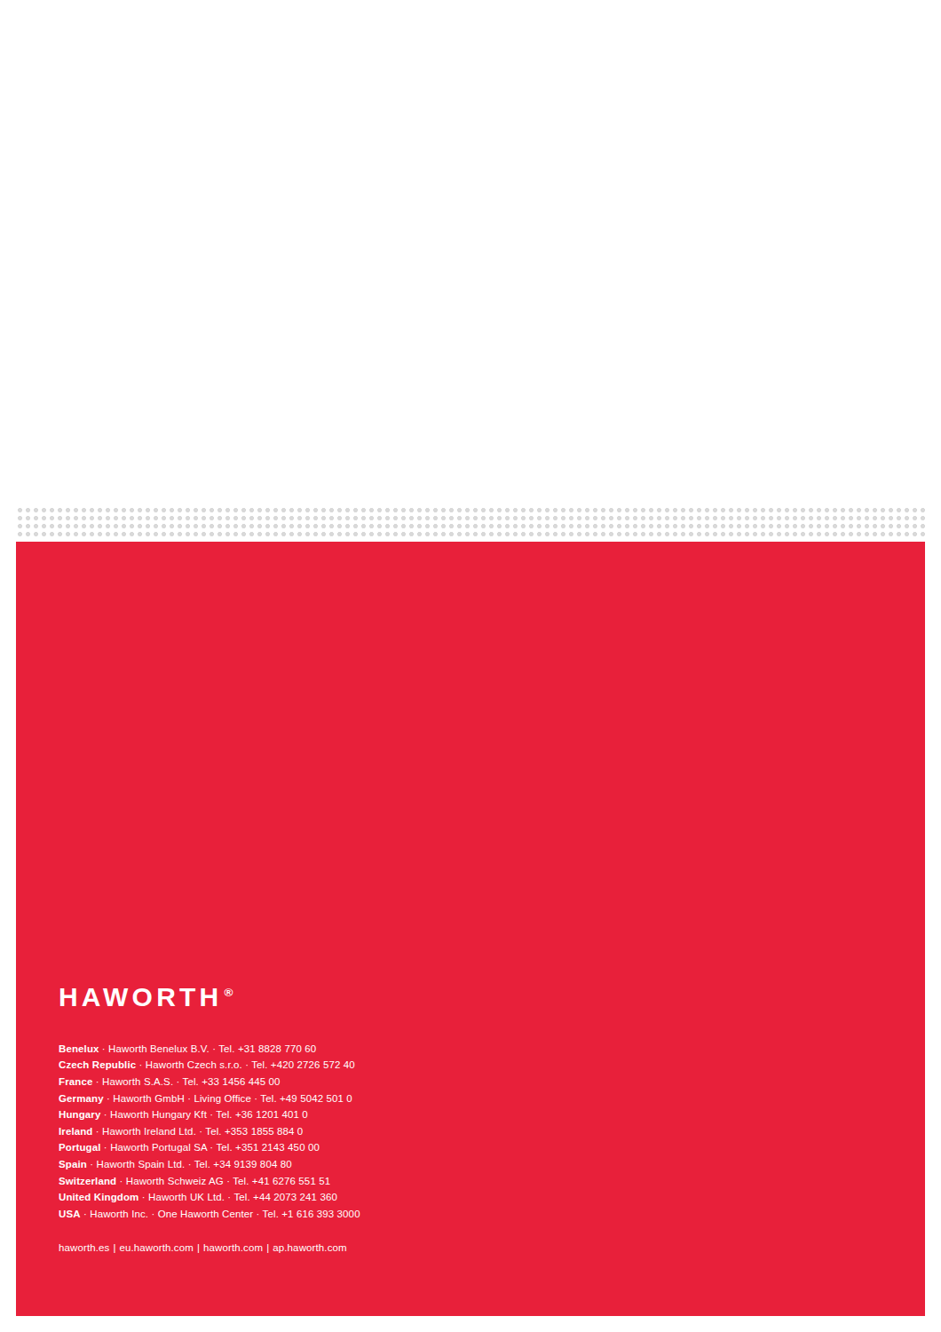HAWORTH®
Benelux · Haworth Benelux B.V. · Tel. +31 8828 770 60
Czech Republic · Haworth Czech s.r.o. · Tel. +420 2726 572 40
France · Haworth S.A.S. · Tel. +33 1456 445 00
Germany · Haworth GmbH · Living Office · Tel. +49 5042 501 0
Hungary · Haworth Hungary Kft · Tel. +36 1201 401 0
Ireland · Haworth Ireland Ltd. · Tel. +353 1855 884 0
Portugal · Haworth Portugal SA · Tel. +351 2143 450 00
Spain · Haworth Spain Ltd. · Tel. +34 9139 804 80
Switzerland · Haworth Schweiz AG · Tel. +41 6276 551 51
United Kingdom · Haworth UK Ltd. · Tel. +44 2073 241 360
USA · Haworth Inc. · One Haworth Center · Tel. +1 616 393 3000
haworth.es|eu.haworth.com|haworth.com|ap.haworth.com